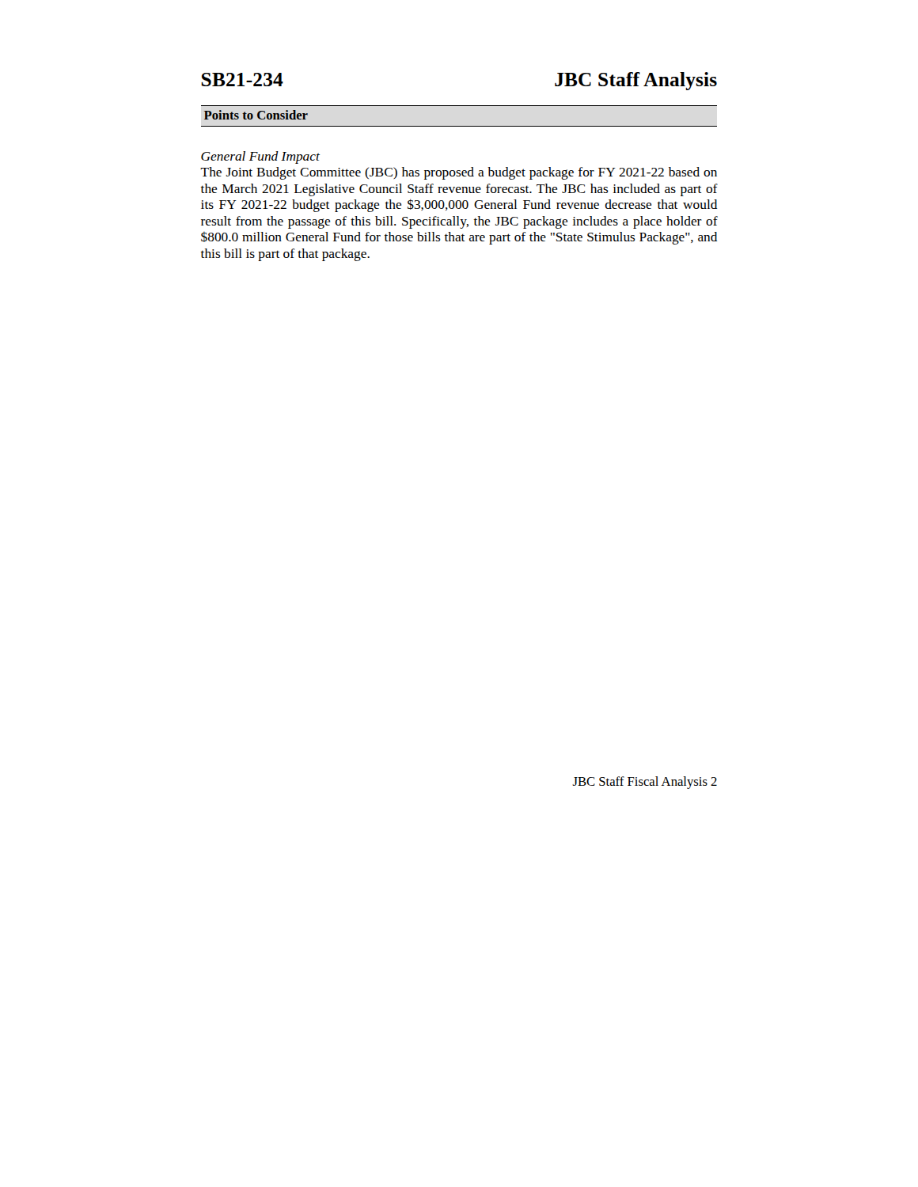SB21-234
JBC Staff Analysis
Points to Consider
General Fund Impact
The Joint Budget Committee (JBC) has proposed a budget package for FY 2021-22 based on the March 2021 Legislative Council Staff revenue forecast. The JBC has included as part of its FY 2021-22 budget package the $3,000,000 General Fund revenue decrease that would result from the passage of this bill. Specifically, the JBC package includes a place holder of $800.0 million General Fund for those bills that are part of the "State Stimulus Package", and this bill is part of that package.
JBC Staff Fiscal Analysis 2